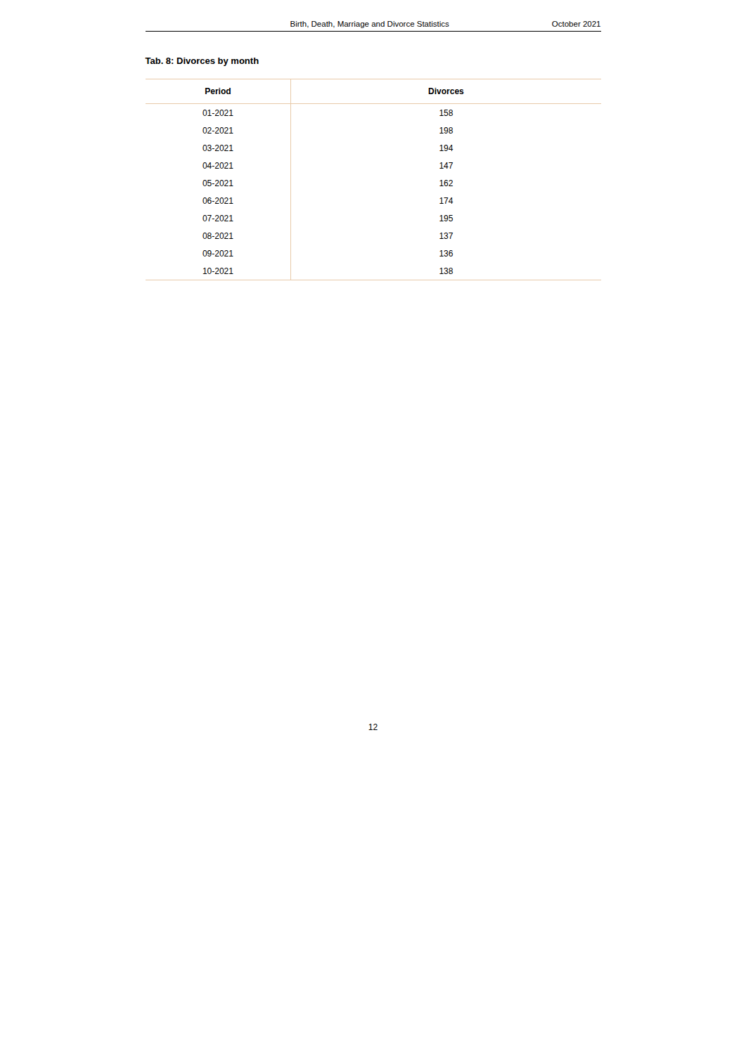Birth, Death, Marriage and Divorce Statistics
October 2021
Tab. 8: Divorces by month
| Period | Divorces |
| --- | --- |
| 01-2021 | 158 |
| 02-2021 | 198 |
| 03-2021 | 194 |
| 04-2021 | 147 |
| 05-2021 | 162 |
| 06-2021 | 174 |
| 07-2021 | 195 |
| 08-2021 | 137 |
| 09-2021 | 136 |
| 10-2021 | 138 |
12